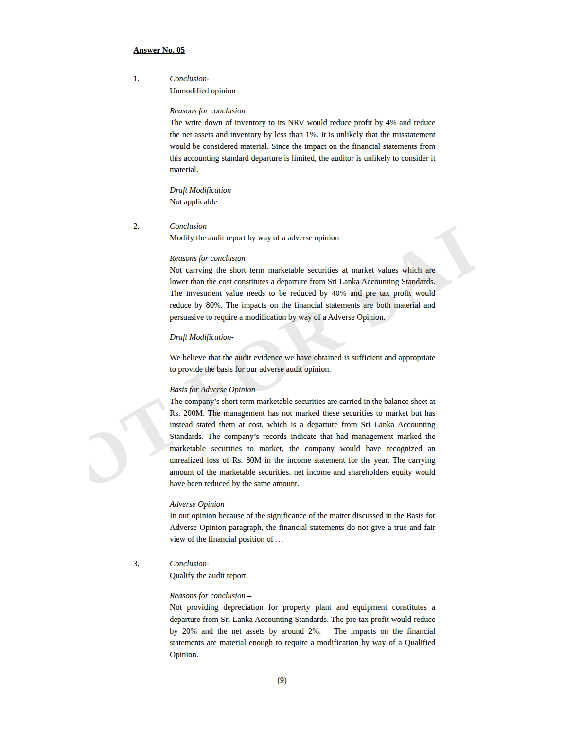NOT FOR SALE
Answer No. 05
1.
Conclusion-
Unmodified opinion
Reasons for conclusion
The write down of inventory to its NRV would reduce profit by 4% and reduce the net assets and inventory by less than 1%. It is unlikely that the misstatement would be considered material. Since the impact on the financial statements from this accounting standard departure is limited, the auditor is unlikely to consider it material.
Draft Modification
Not applicable
2.
Conclusion
Modify the audit report by way of a adverse opinion
Reasons for conclusion
Not carrying the short term marketable securities at market values which are lower than the cost constitutes a departure from Sri Lanka Accounting Standards. The investment value needs to be reduced by 40% and pre tax profit would reduce by 80%. The impacts on the financial statements are both material and persuasive to require a modification by way of a Adverse Opinion.
Draft Modification-
We believe that the audit evidence we have obtained is sufficient and appropriate to provide the basis for our adverse audit opinion.
Basis for Adverse Opinion
The company’s short term marketable securities are carried in the balance sheet at Rs. 200M. The management has not marked these securities to market but has instead stated them at cost, which is a departure from Sri Lanka Accounting Standards. The company’s records indicate that had management marked the marketable securities to market, the company would have recognized an unrealized loss of Rs. 80M in the income statement for the year. The carrying amount of the marketable securities, net income and shareholders equity would have been reduced by the same amount.
Adverse Opinion
In our opinion because of the significance of the matter discussed in the Basis for Adverse Opinion paragraph, the financial statements do not give a true and fair view of the financial position of …
3.
Conclusion-
Qualify the audit report
Reasons for conclusion –
Not providing depreciation for property plant and equipment constitutes a departure from Sri Lanka Accounting Standards. The pre tax profit would reduce by 20% and the net assets by around 2%. The impacts on the financial statements are material enough to require a modification by way of a Qualified Opinion.
(9)